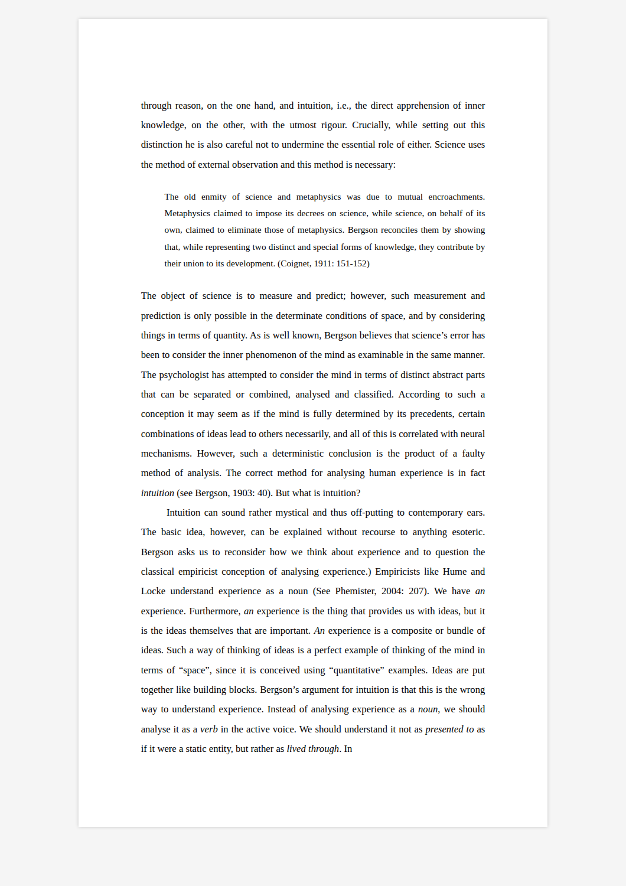through reason, on the one hand, and intuition, i.e., the direct apprehension of inner knowledge, on the other, with the utmost rigour. Crucially, while setting out this distinction he is also careful not to undermine the essential role of either. Science uses the method of external observation and this method is necessary:
The old enmity of science and metaphysics was due to mutual encroachments. Metaphysics claimed to impose its decrees on science, while science, on behalf of its own, claimed to eliminate those of metaphysics. Bergson reconciles them by showing that, while representing two distinct and special forms of knowledge, they contribute by their union to its development. (Coignet, 1911: 151-152)
The object of science is to measure and predict; however, such measurement and prediction is only possible in the determinate conditions of space, and by considering things in terms of quantity. As is well known, Bergson believes that science’s error has been to consider the inner phenomenon of the mind as examinable in the same manner. The psychologist has attempted to consider the mind in terms of distinct abstract parts that can be separated or combined, analysed and classified. According to such a conception it may seem as if the mind is fully determined by its precedents, certain combinations of ideas lead to others necessarily, and all of this is correlated with neural mechanisms. However, such a deterministic conclusion is the product of a faulty method of analysis. The correct method for analysing human experience is in fact intuition (see Bergson, 1903: 40). But what is intuition?
Intuition can sound rather mystical and thus off-putting to contemporary ears. The basic idea, however, can be explained without recourse to anything esoteric. Bergson asks us to reconsider how we think about experience and to question the classical empiricist conception of analysing experience.) Empiricists like Hume and Locke understand experience as a noun (See Phemister, 2004: 207). We have an experience. Furthermore, an experience is the thing that provides us with ideas, but it is the ideas themselves that are important. An experience is a composite or bundle of ideas. Such a way of thinking of ideas is a perfect example of thinking of the mind in terms of “space”, since it is conceived using “quantitative” examples. Ideas are put together like building blocks. Bergson’s argument for intuition is that this is the wrong way to understand experience. Instead of analysing experience as a noun, we should analyse it as a verb in the active voice. We should understand it not as presented to as if it were a static entity, but rather as lived through. In